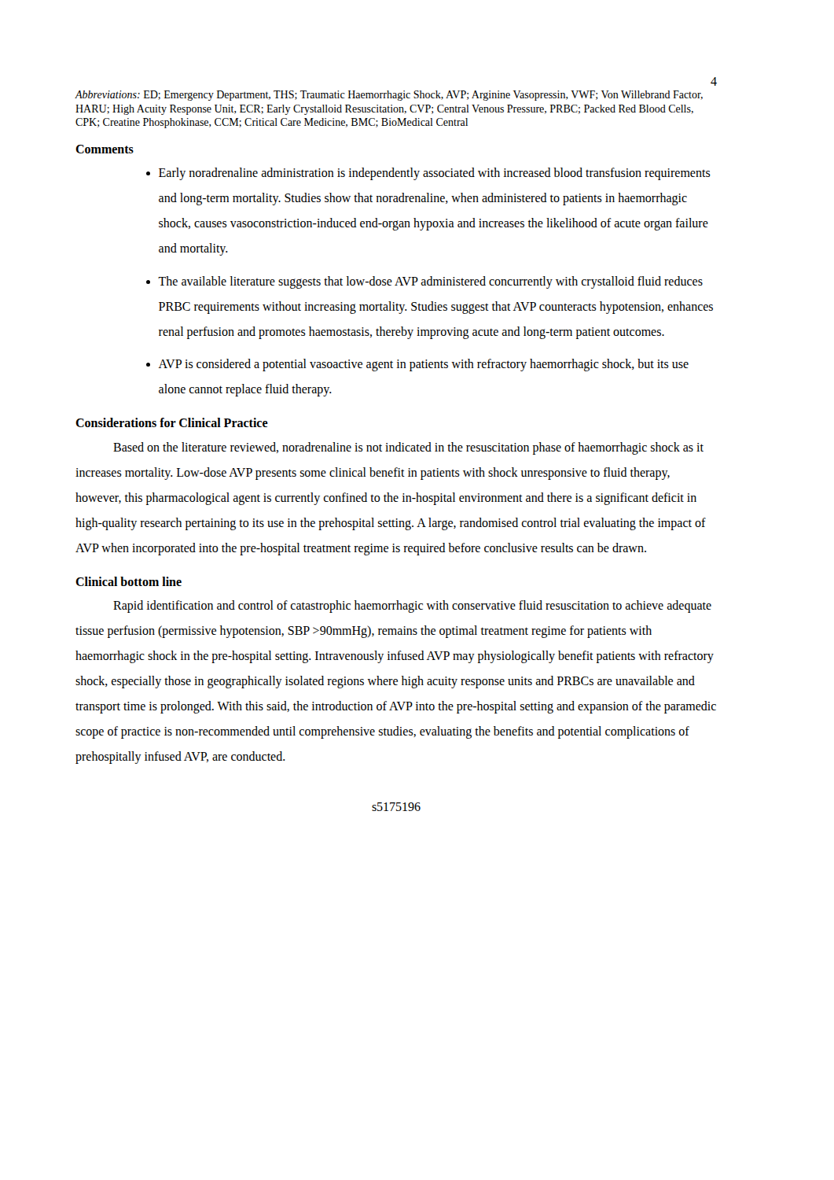4
Abbreviations: ED; Emergency Department, THS; Traumatic Haemorrhagic Shock, AVP; Arginine Vasopressin, VWF; Von Willebrand Factor, HARU; High Acuity Response Unit, ECR; Early Crystalloid Resuscitation, CVP; Central Venous Pressure, PRBC; Packed Red Blood Cells, CPK; Creatine Phosphokinase, CCM; Critical Care Medicine, BMC; BioMedical Central
Comments
Early noradrenaline administration is independently associated with increased blood transfusion requirements and long-term mortality. Studies show that noradrenaline, when administered to patients in haemorrhagic shock, causes vasoconstriction-induced end-organ hypoxia and increases the likelihood of acute organ failure and mortality.
The available literature suggests that low-dose AVP administered concurrently with crystalloid fluid reduces PRBC requirements without increasing mortality. Studies suggest that AVP counteracts hypotension, enhances renal perfusion and promotes haemostasis, thereby improving acute and long-term patient outcomes.
AVP is considered a potential vasoactive agent in patients with refractory haemorrhagic shock, but its use alone cannot replace fluid therapy.
Considerations for Clinical Practice
Based on the literature reviewed, noradrenaline is not indicated in the resuscitation phase of haemorrhagic shock as it increases mortality. Low-dose AVP presents some clinical benefit in patients with shock unresponsive to fluid therapy, however, this pharmacological agent is currently confined to the in-hospital environment and there is a significant deficit in high-quality research pertaining to its use in the prehospital setting. A large, randomised control trial evaluating the impact of AVP when incorporated into the pre-hospital treatment regime is required before conclusive results can be drawn.
Clinical bottom line
Rapid identification and control of catastrophic haemorrhagic with conservative fluid resuscitation to achieve adequate tissue perfusion (permissive hypotension, SBP >90mmHg), remains the optimal treatment regime for patients with haemorrhagic shock in the pre-hospital setting. Intravenously infused AVP may physiologically benefit patients with refractory shock, especially those in geographically isolated regions where high acuity response units and PRBCs are unavailable and transport time is prolonged. With this said, the introduction of AVP into the pre-hospital setting and expansion of the paramedic scope of practice is non-recommended until comprehensive studies, evaluating the benefits and potential complications of prehospitally infused AVP, are conducted.
s5175196